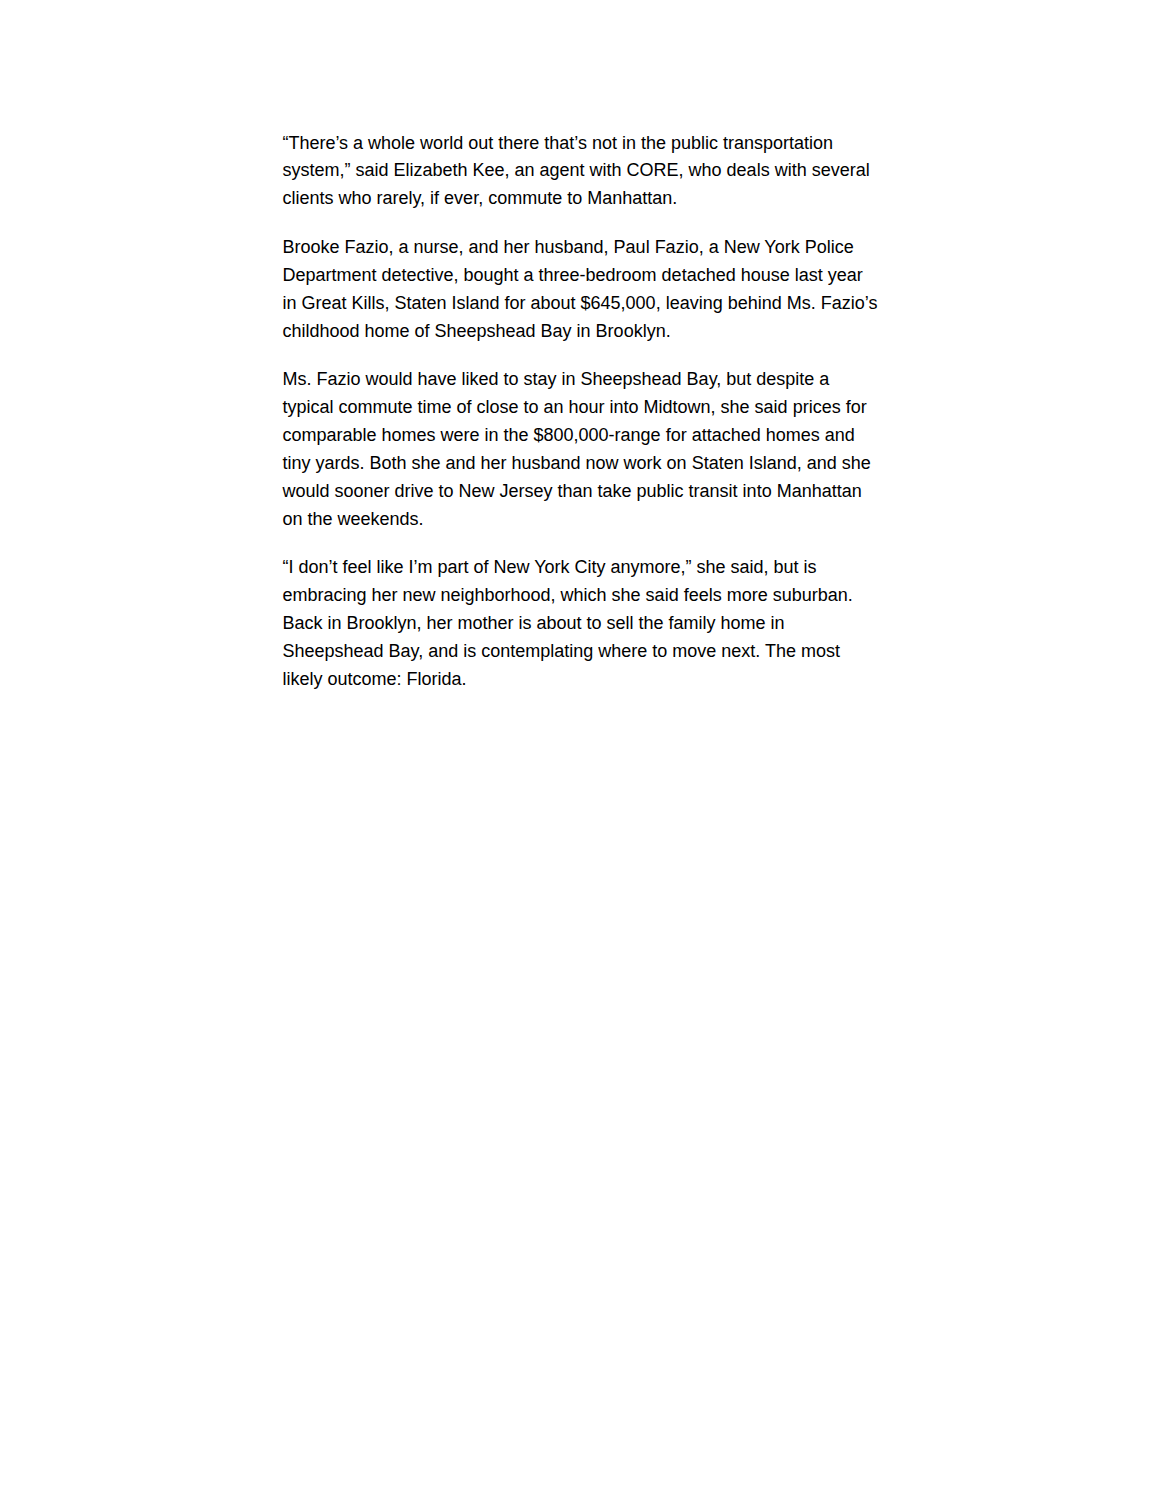“There’s a whole world out there that’s not in the public transportation system,” said Elizabeth Kee, an agent with CORE, who deals with several clients who rarely, if ever, commute to Manhattan.
Brooke Fazio, a nurse, and her husband, Paul Fazio, a New York Police Department detective, bought a three-bedroom detached house last year in Great Kills, Staten Island for about $645,000, leaving behind Ms. Fazio’s childhood home of Sheepshead Bay in Brooklyn.
Ms. Fazio would have liked to stay in Sheepshead Bay, but despite a typical commute time of close to an hour into Midtown, she said prices for comparable homes were in the $800,000-range for attached homes and tiny yards. Both she and her husband now work on Staten Island, and she would sooner drive to New Jersey than take public transit into Manhattan on the weekends.
“I don’t feel like I’m part of New York City anymore,” she said, but is embracing her new neighborhood, which she said feels more suburban. Back in Brooklyn, her mother is about to sell the family home in Sheepshead Bay, and is contemplating where to move next. The most likely outcome: Florida.